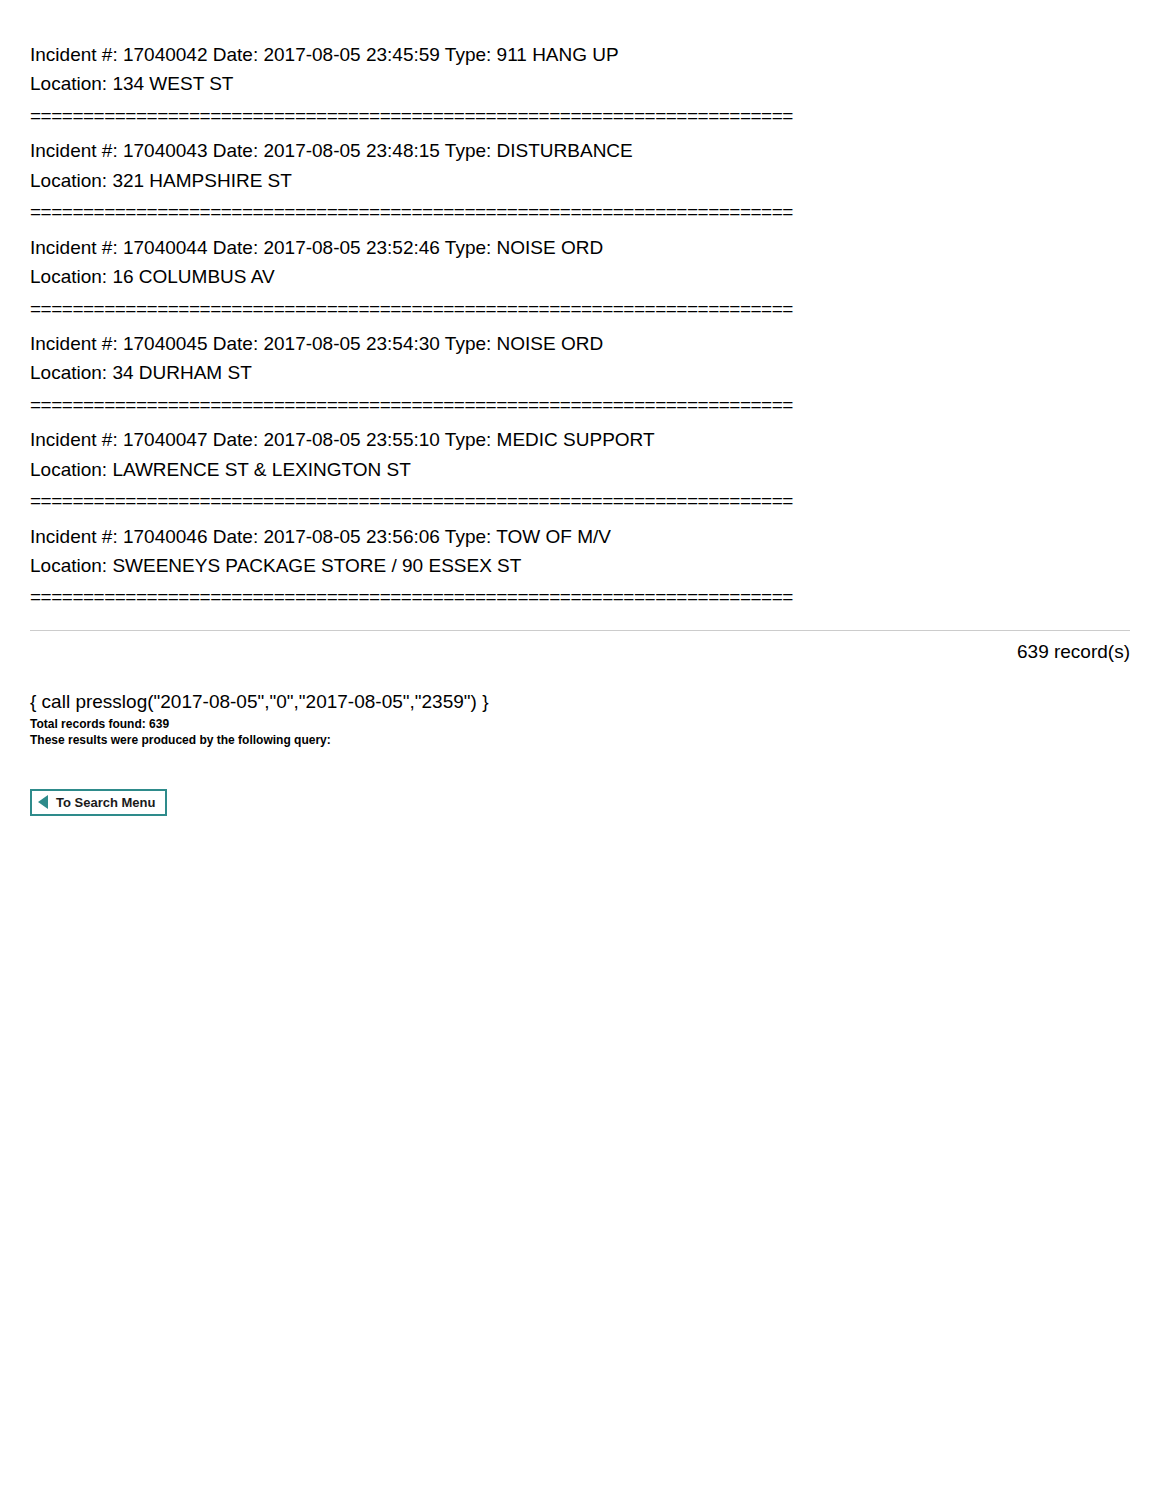Incident #: 17040042 Date: 2017-08-05 23:45:59 Type: 911 HANG UP
Location: 134 WEST ST
========================================================================
Incident #: 17040043 Date: 2017-08-05 23:48:15 Type: DISTURBANCE
Location: 321 HAMPSHIRE ST
========================================================================
Incident #: 17040044 Date: 2017-08-05 23:52:46 Type: NOISE ORD
Location: 16 COLUMBUS AV
========================================================================
Incident #: 17040045 Date: 2017-08-05 23:54:30 Type: NOISE ORD
Location: 34 DURHAM ST
========================================================================
Incident #: 17040047 Date: 2017-08-05 23:55:10 Type: MEDIC SUPPORT
Location: LAWRENCE ST & LEXINGTON ST
========================================================================
Incident #: 17040046 Date: 2017-08-05 23:56:06 Type: TOW OF M/V
Location: SWEENEYS PACKAGE STORE / 90 ESSEX ST
========================================================================
639 record(s)
{ call presslog("2017-08-05","0","2017-08-05","2359") }
Total records found: 639
These results were produced by the following query:
To Search Menu